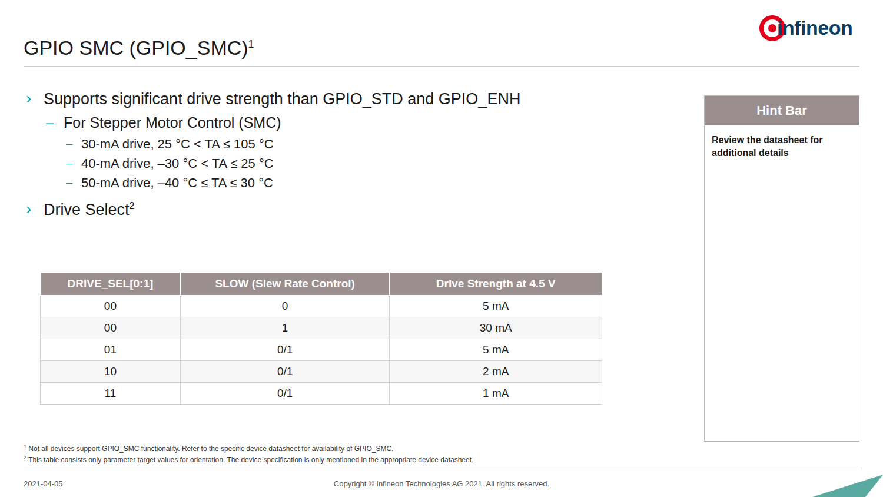infineon
GPIO SMC (GPIO_SMC)1
Supports significant drive strength than GPIO_STD and GPIO_ENH
For Stepper Motor Control (SMC)
30-mA drive, 25 °C < TA ≤ 105 °C
40-mA drive, –30 °C < TA ≤ 25 °C
50-mA drive, –40 °C ≤ TA ≤ 30 °C
Drive Select2
| DRIVE_SEL[0:1] | SLOW (Slew Rate Control) | Drive Strength at 4.5 V |
| --- | --- | --- |
| 00 | 0 | 5 mA |
| 00 | 1 | 30 mA |
| 01 | 0/1 | 5 mA |
| 10 | 0/1 | 2 mA |
| 11 | 0/1 | 1 mA |
Hint Bar
Review the datasheet for additional details
1 Not all devices support GPIO_SMC functionality. Refer to the specific device datasheet for availability of GPIO_SMC.
2 This table consists only parameter target values for orientation. The device specification is only mentioned in the appropriate device datasheet.
2021-04-05
Copyright © Infineon Technologies AG 2021. All rights reserved.
15